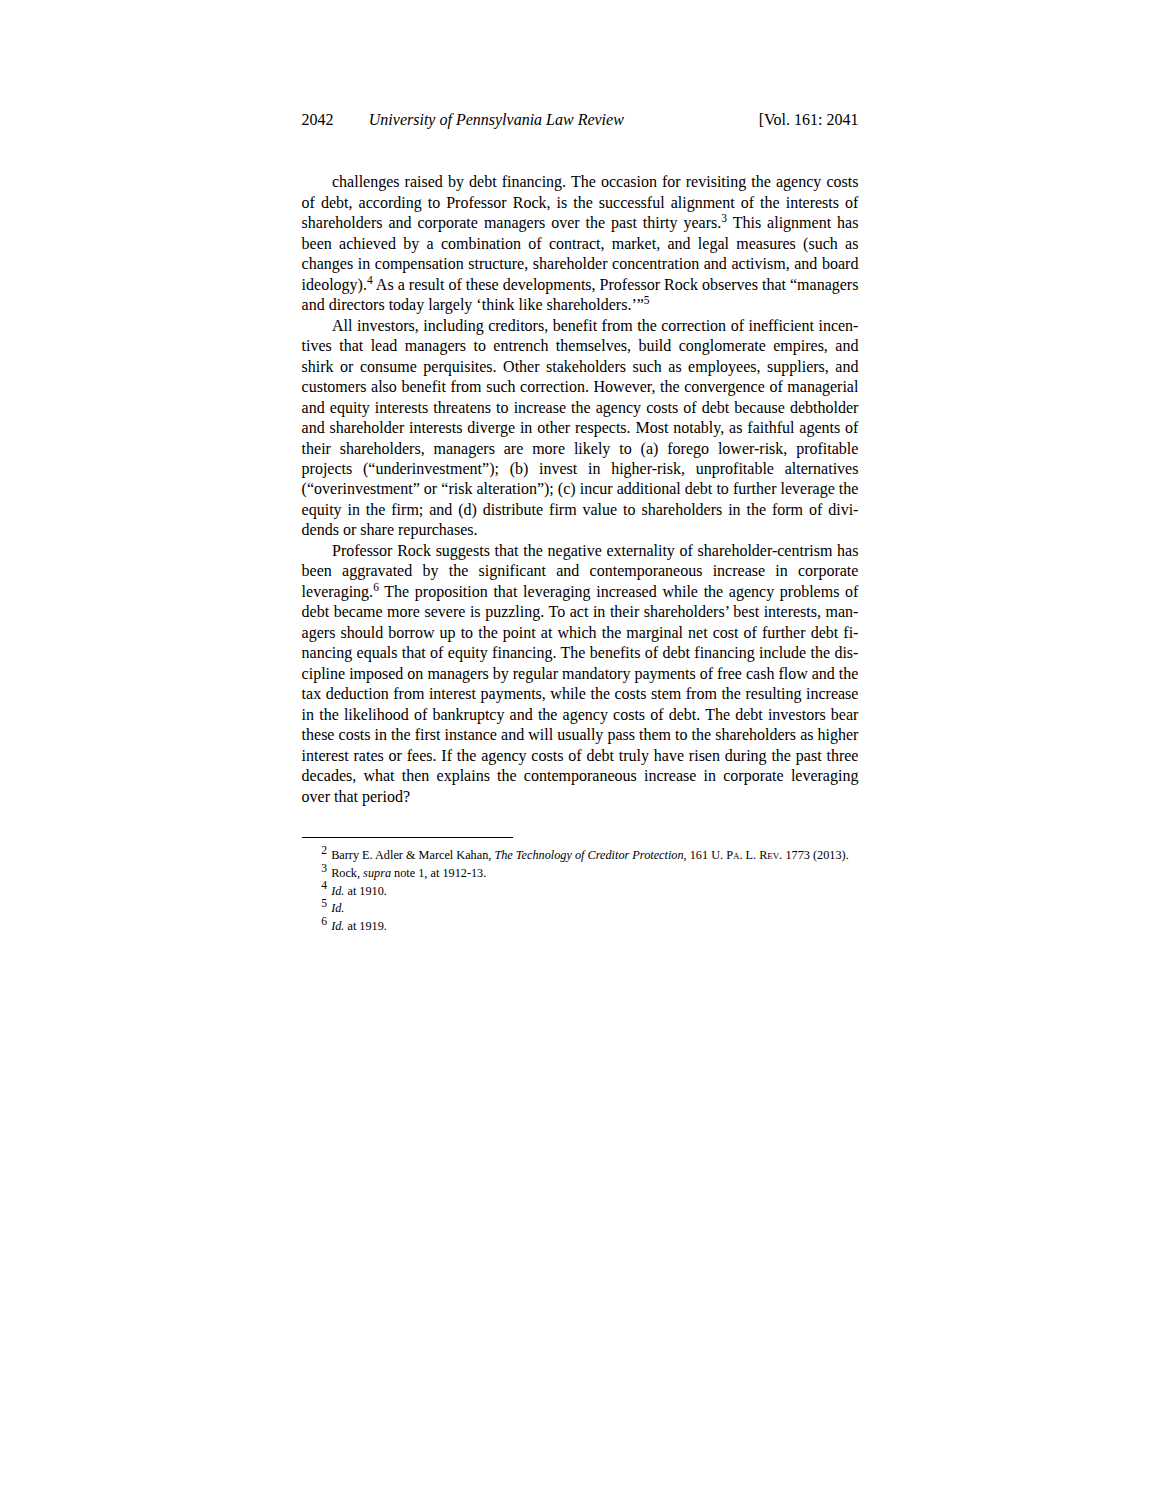2042 University of Pennsylvania Law Review [Vol. 161: 2041
challenges raised by debt financing. The occasion for revisiting the agency costs of debt, according to Professor Rock, is the successful alignment of the interests of shareholders and corporate managers over the past thirty years.3 This alignment has been achieved by a combination of contract, market, and legal measures (such as changes in compensation structure, shareholder concentration and activism, and board ideology).4 As a result of these developments, Professor Rock observes that “managers and directors today largely ‘think like shareholders.’”5
All investors, including creditors, benefit from the correction of inefficient incentives that lead managers to entrench themselves, build conglomerate empires, and shirk or consume perquisites. Other stakeholders such as employees, suppliers, and customers also benefit from such correction. However, the convergence of managerial and equity interests threatens to increase the agency costs of debt because debtholder and shareholder interests diverge in other respects. Most notably, as faithful agents of their shareholders, managers are more likely to (a) forego lower-risk, profitable projects (“underinvestment”); (b) invest in higher-risk, unprofitable alternatives (“overinvestment” or “risk alteration”); (c) incur additional debt to further leverage the equity in the firm; and (d) distribute firm value to shareholders in the form of dividends or share repurchases.
Professor Rock suggests that the negative externality of shareholder-centrism has been aggravated by the significant and contemporaneous increase in corporate leveraging.6 The proposition that leveraging increased while the agency problems of debt became more severe is puzzling. To act in their shareholders’ best interests, managers should borrow up to the point at which the marginal net cost of further debt financing equals that of equity financing. The benefits of debt financing include the discipline imposed on managers by regular mandatory payments of free cash flow and the tax deduction from interest payments, while the costs stem from the resulting increase in the likelihood of bankruptcy and the agency costs of debt. The debt investors bear these costs in the first instance and will usually pass them to the shareholders as higher interest rates or fees. If the agency costs of debt truly have risen during the past three decades, what then explains the contemporaneous increase in corporate leveraging over that period?
2 Barry E. Adler & Marcel Kahan, The Technology of Creditor Protection, 161 U. Pa. L. Rev. 1773 (2013).
3 Rock, supra note 1, at 1912-13.
4 Id. at 1910.
5 Id.
6 Id. at 1919.